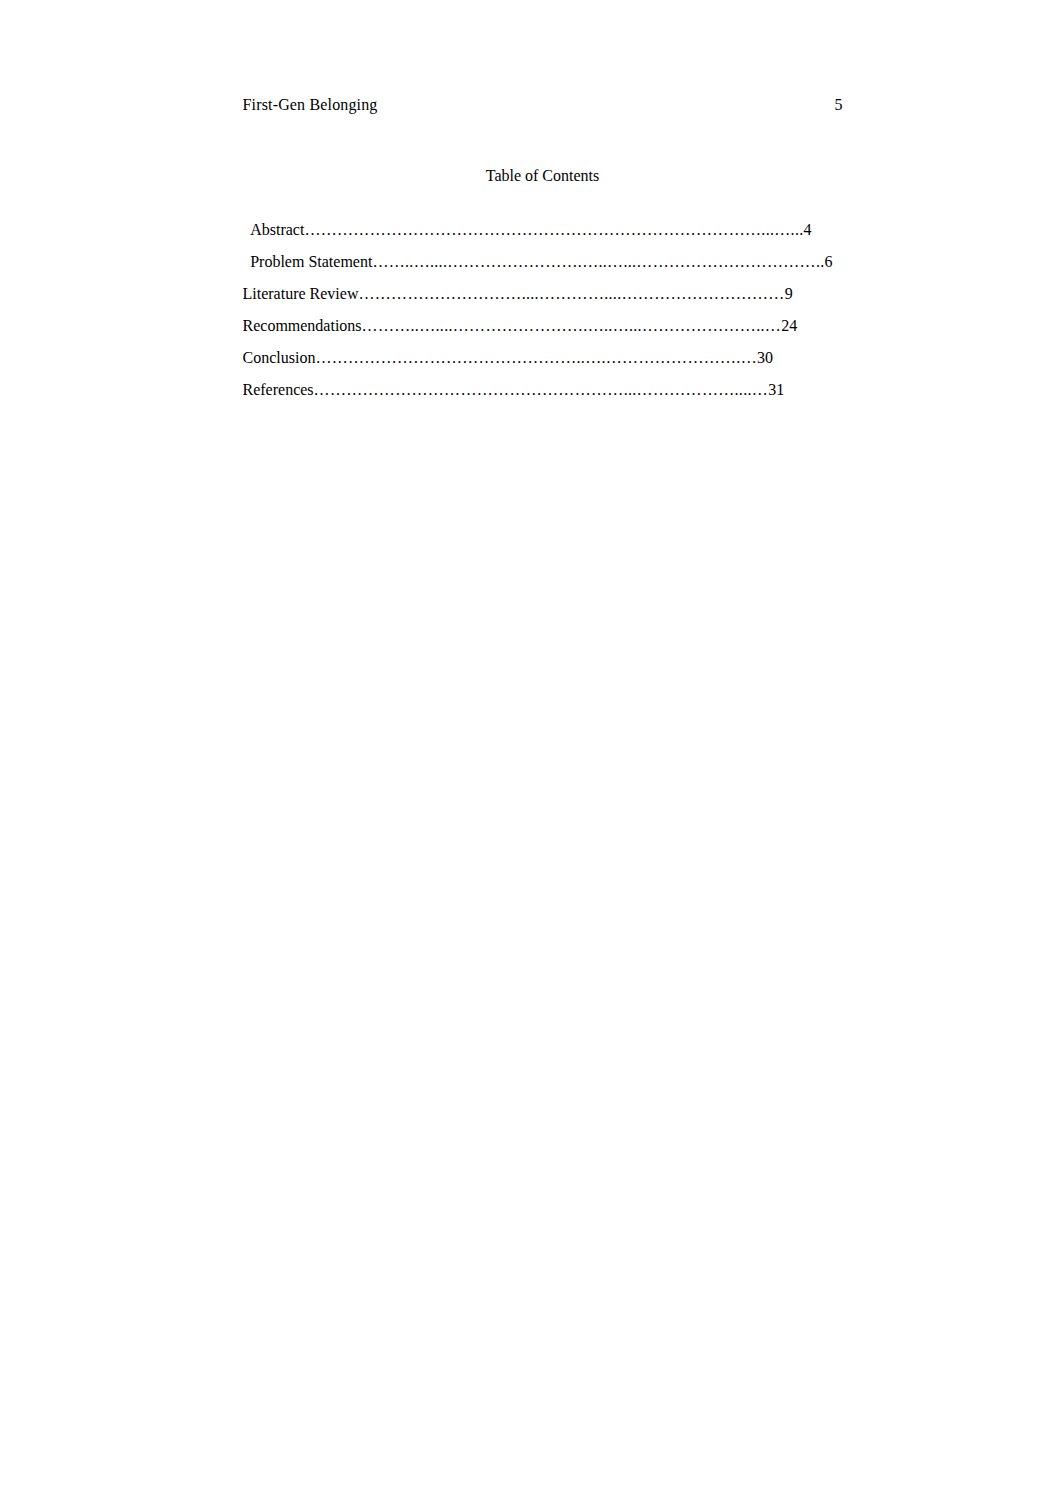First-Gen Belonging 5
Table of Contents
Abstract…………………………………………………………………………...…... 4
Problem Statement……..…....…………………….…..…...…………………………….. 6
Literature Review…………………………....…………....…………………………9
Recommendations………..…....…………………….…..…...…………………..…24
Conclusion…………………………………………..….…………………….…30
References…………………………………………………...………………....…31